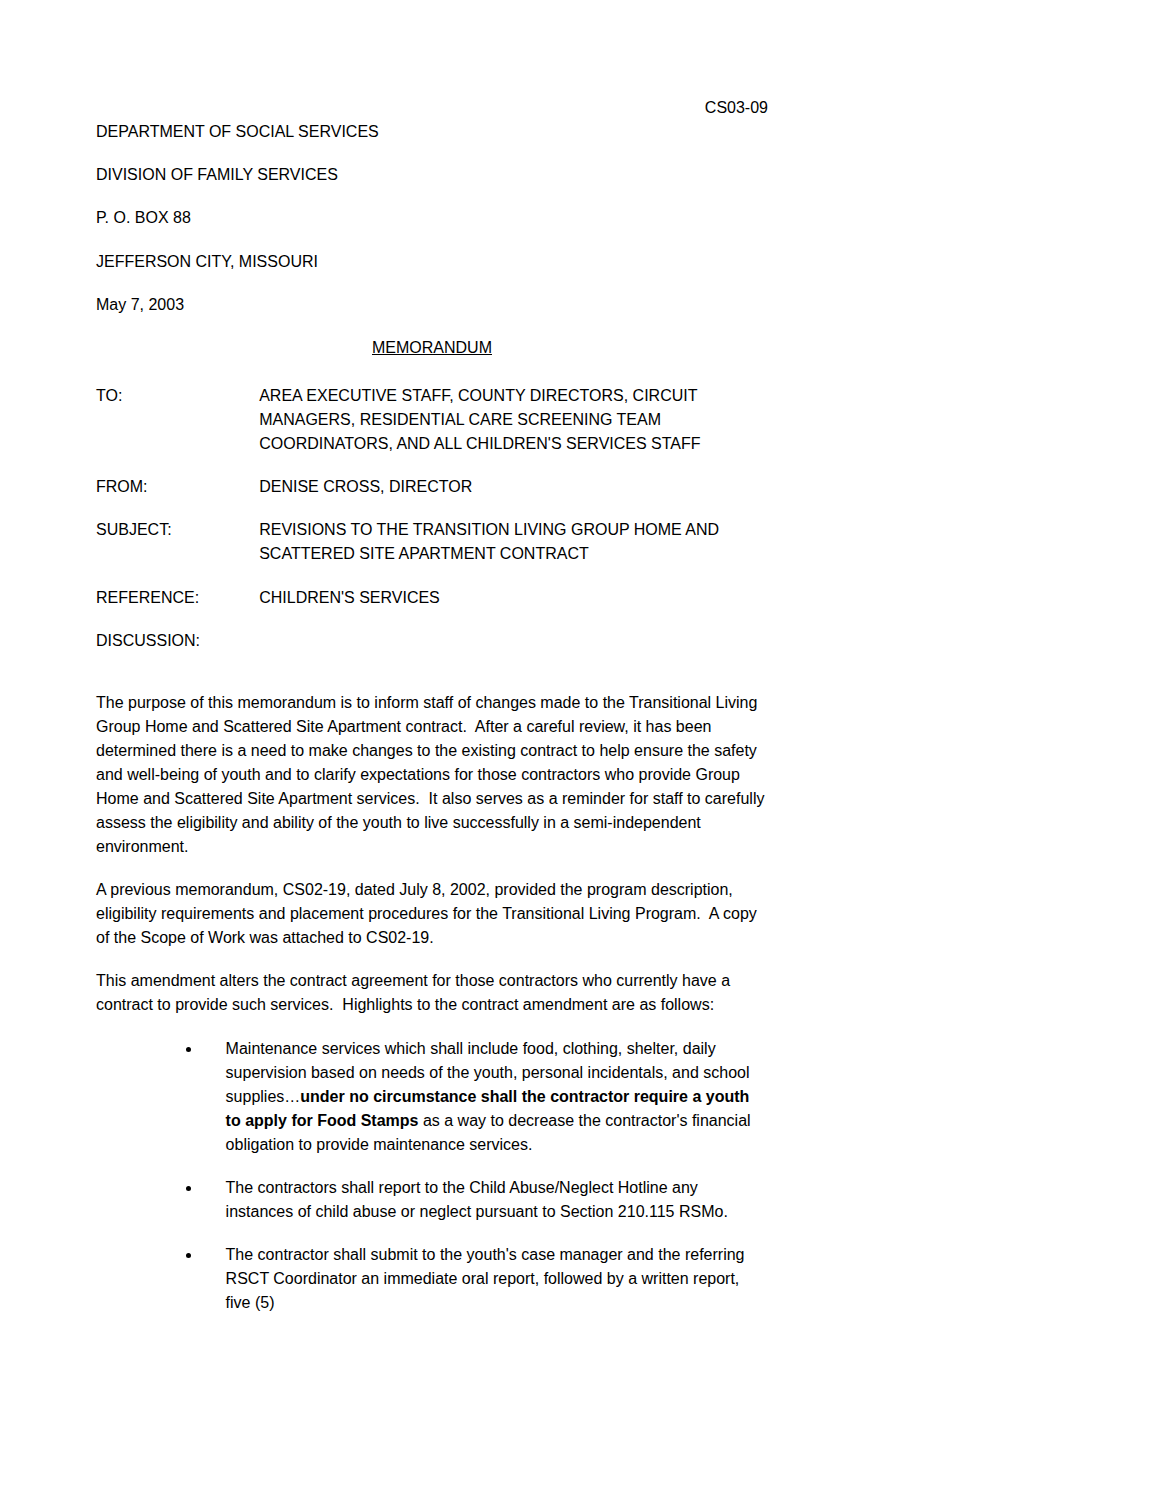CS03-09
DEPARTMENT OF SOCIAL SERVICES
DIVISION OF FAMILY SERVICES
P. O. BOX 88
JEFFERSON CITY, MISSOURI
May 7, 2003
MEMORANDUM
| TO: | AREA EXECUTIVE STAFF, COUNTY DIRECTORS, CIRCUIT MANAGERS, RESIDENTIAL CARE SCREENING TEAM COORDINATORS, AND ALL CHILDREN'S SERVICES STAFF |
| FROM: | DENISE CROSS, DIRECTOR |
| SUBJECT: | REVISIONS TO THE TRANSITION LIVING GROUP HOME AND SCATTERED SITE APARTMENT CONTRACT |
| REFERENCE: | CHILDREN'S SERVICES |
| DISCUSSION: | |
The purpose of this memorandum is to inform staff of changes made to the Transitional Living Group Home and Scattered Site Apartment contract. After a careful review, it has been determined there is a need to make changes to the existing contract to help ensure the safety and well-being of youth and to clarify expectations for those contractors who provide Group Home and Scattered Site Apartment services. It also serves as a reminder for staff to carefully assess the eligibility and ability of the youth to live successfully in a semi-independent environment.
A previous memorandum, CS02-19, dated July 8, 2002, provided the program description, eligibility requirements and placement procedures for the Transitional Living Program. A copy of the Scope of Work was attached to CS02-19.
This amendment alters the contract agreement for those contractors who currently have a contract to provide such services. Highlights to the contract amendment are as follows:
Maintenance services which shall include food, clothing, shelter, daily supervision based on needs of the youth, personal incidentals, and school supplies…under no circumstance shall the contractor require a youth to apply for Food Stamps as a way to decrease the contractor's financial obligation to provide maintenance services.
The contractors shall report to the Child Abuse/Neglect Hotline any instances of child abuse or neglect pursuant to Section 210.115 RSMo.
The contractor shall submit to the youth's case manager and the referring RSCT Coordinator an immediate oral report, followed by a written report, five (5)